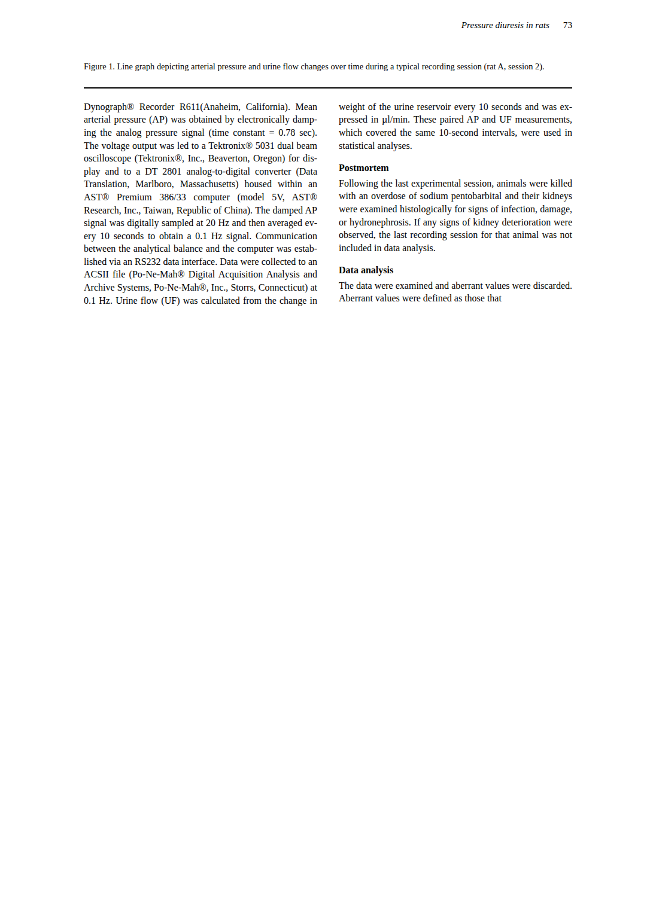Pressure diuresis in rats 73
Figure 1. Line graph depicting arterial pressure and urine flow changes over time during a typical recording session (rat A, session 2).
Dynograph® Recorder R611(Anaheim, California). Mean arterial pressure (AP) was obtained by electronically damping the analog pressure signal (time constant = 0.78 sec). The voltage output was led to a Tektronix® 5031 dual beam oscilloscope (Tektronix®, Inc., Beaverton, Oregon) for display and to a DT 2801 analog-to-digital converter (Data Translation, Marlboro, Massachusetts) housed within an AST® Premium 386/33 computer (model 5V, AST® Research, Inc., Taiwan, Republic of China). The damped AP signal was digitally sampled at 20 Hz and then averaged every 10 seconds to obtain a 0.1 Hz signal. Communication between the analytical balance and the computer was established via an RS232 data interface. Data were collected to an ACSII file (Po-Ne-Mah® Digital Acquisition Analysis and Archive Systems, Po-Ne-Mah®, Inc., Storrs, Connecticut) at 0.1 Hz. Urine flow (UF) was calculated from the change in weight of the urine reservoir every 10 seconds and was expressed in µl/min. These paired AP and UF measurements, which covered the same 10-second intervals, were used in statistical analyses.
Postmortem
Following the last experimental session, animals were killed with an overdose of sodium pentobarbital and their kidneys were examined histologically for signs of infection, damage, or hydronephrosis. If any signs of kidney deterioration were observed, the last recording session for that animal was not included in data analysis.
Data analysis
The data were examined and aberrant values were discarded. Aberrant values were defined as those that